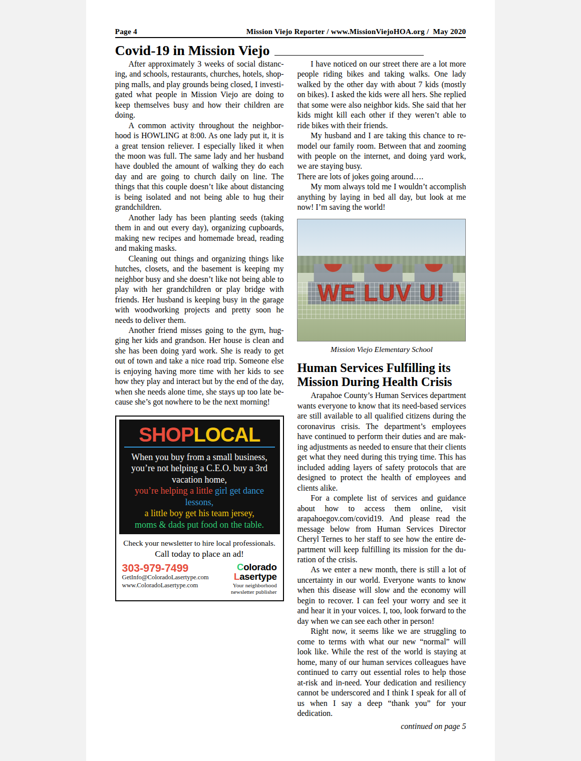Page 4
Mission Viejo Reporter / www.MissionViejoHOA.org / May 2020
Covid-19 in Mission Viejo
After approximately 3 weeks of social distancing, and schools, restaurants, churches, hotels, shopping malls, and play grounds being closed, I investigated what people in Mission Viejo are doing to keep themselves busy and how their children are doing.
A common activity throughout the neighborhood is HOWLING at 8:00. As one lady put it, it is a great tension reliever. I especially liked it when the moon was full. The same lady and her husband have doubled the amount of walking they do each day and are going to church daily on line. The things that this couple doesn’t like about distancing is being isolated and not being able to hug their grandchildren.
Another lady has been planting seeds (taking them in and out every day), organizing cupboards, making new recipes and homemade bread, reading and making masks.
Cleaning out things and organizing things like hutches, closets, and the basement is keeping my neighbor busy and she doesn’t like not being able to play with her grandchildren or play bridge with friends. Her husband is keeping busy in the garage with woodworking projects and pretty soon he needs to deliver them.
Another friend misses going to the gym, hugging her kids and grandson. Her house is clean and she has been doing yard work. She is ready to get out of town and take a nice road trip. Someone else is enjoying having more time with her kids to see how they play and interact but by the end of the day, when she needs alone time, she stays up too late because she’s got nowhere to be the next morning!
SHOP LOCAL
When you buy from a small business, you’re not helping a C.E.O. buy a 3rd vacation home,
you’re helping a little girl get dance lessons,
a little boy get his team jersey,
moms & dads put food on the table.
Check your newsletter to hire local professionals.
Call today to place an ad!
303-979-7499
GetInfo@ColoradoLasertype.com
www.ColoradoLasertype.com
Colorado
Lasertype
Your neighborhood
newsletter publisher
I have noticed on our street there are a lot more people riding bikes and taking walks. One lady walked by the other day with about 7 kids (mostly on bikes). I asked the kids were all hers. She replied that some were also neighbor kids. She said that her kids might kill each other if they weren’t able to ride bikes with their friends.
My husband and I are taking this chance to remodel our family room. Between that and zooming with people on the internet, and doing yard work, we are staying busy.
There are lots of jokes going around….
My mom always told me I wouldn’t accomplish anything by laying in bed all day, but look at me now! I’m saving the world!
WE LUV U!
Mission Viejo Elementary School
Human Services Fulfilling its Mission During Health Crisis
Arapahoe County’s Human Services department wants everyone to know that its need-based services are still available to all qualified citizens during the coronavirus crisis. The department’s employees have continued to perform their duties and are making adjustments as needed to ensure that their clients get what they need during this trying time. This has included adding layers of safety protocols that are designed to protect the health of employees and clients alike.
For a complete list of services and guidance about how to access them online, visit arapahoegov.com/covid19. And please read the message below from Human Services Director Cheryl Ternes to her staff to see how the entire department will keep fulfilling its mission for the duration of the crisis.
As we enter a new month, there is still a lot of uncertainty in our world. Everyone wants to know when this disease will slow and the economy will begin to recover. I can feel your worry and see it and hear it in your voices. I, too, look forward to the day when we can see each other in person!
Right now, it seems like we are struggling to come to terms with what our new “normal” will look like. While the rest of the world is staying at home, many of our human services colleagues have continued to carry out essential roles to help those at-risk and in-need. Your dedication and resiliency cannot be underscored and I think I speak for all of us when I say a deep “thank you” for your dedication.
continued on page 5